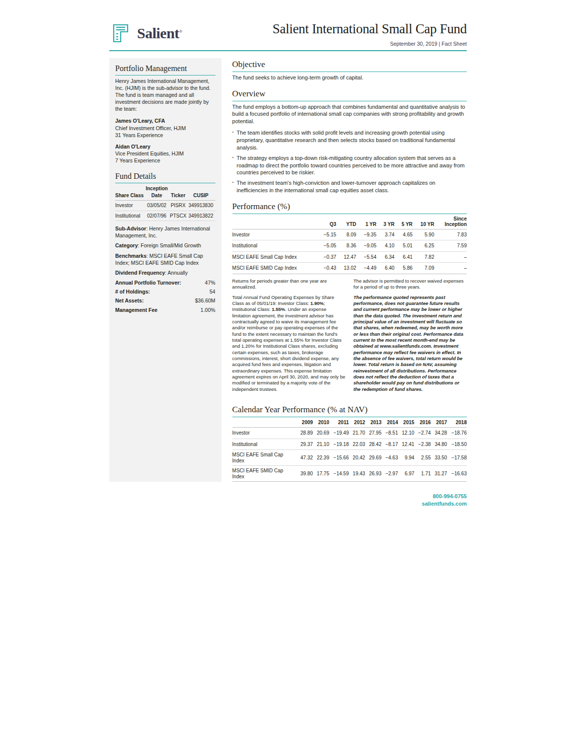Salient®
Salient International Small Cap Fund
September 30, 2019 | Fact Sheet
Portfolio Management
Henry James International Management, Inc. (HJIM) is the sub-advisor to the fund. The fund is team managed and all investment decisions are made jointly by the team:
James O'Leary, CFA
Chief Investment Officer, HJIM
31 Years Experience
Aidan O'Leary
Vice President Equities, HJIM
7 Years Experience
Fund Details
| Share Class | Inception Date | Ticker | CUSIP |
| --- | --- | --- | --- |
| Investor | 03/05/02 | PISRX | 349913830 |
| Institutional | 02/07/96 | PTSCX | 349913822 |
Sub-Advisor: Henry James International Management, Inc.
Category: Foreign Small/Mid Growth
Benchmarks: MSCI EAFE Small Cap Index; MSCI EAFE SMID Cap Index
Dividend Frequency: Annually
Annual Portfolio Turnover: 47%
# of Holdings: 54
Net Assets:$36.60M
Management Fee 1.00%
Objective
The fund seeks to achieve long-term growth of capital.
Overview
The fund employs a bottom-up approach that combines fundamental and quantitative analysis to build a focused portfolio of international small cap companies with strong profitability and growth potential.
The team identifies stocks with solid profit levels and increasing growth potential using proprietary, quantitative research and then selects stocks based on traditional fundamental analysis.
The strategy employs a top-down risk-mitigating country allocation system that serves as a roadmap to direct the portfolio toward countries perceived to be more attractive and away from countries perceived to be riskier.
The investment team's high-conviction and lower-turnover approach capitalizes on inefficiencies in the international small cap equities asset class.
Performance (%)
| | Q3 | YTD | 1 YR | 3 YR | 5 YR | 10 YR | Since Inception |
| --- | --- | --- | --- | --- | --- | --- | --- |
| Investor | −5.15 | 8.09 | −9.35 | 3.74 | 4.65 | 5.90 | 7.83 |
| Institutional | −5.05 | 8.36 | −9.05 | 4.10 | 5.01 | 6.25 | 7.59 |
| MSCI EAFE Small Cap Index | −0.37 | 12.47 | −5.54 | 6.34 | 6.41 | 7.82 | – |
| MSCI EAFE SMID Cap Index | −0.43 | 13.02 | −4.49 | 6.40 | 5.86 | 7.09 | – |
Returns for periods greater than one year are annualized.
Total Annual Fund Operating Expenses by Share Class as of 05/01/19: Investor Class: 1.90%; Institutional Class: 1.55%. Under an expense limitation agreement, the investment advisor has contractually agreed to waive its management fee and/or reimburse or pay operating expenses of the fund to the extent necessary to maintain the fund's total operating expenses at 1.55% for Investor Class and 1.20% for Institutional Class shares, excluding certain expenses, such as taxes, brokerage commissions, interest, short dividend expense, any acquired fund fees and expenses, litigation and extraordinary expenses. This expense limitation agreement expires on April 30, 2020, and may only be modified or terminated by a majority vote of the independent trustees.
The advisor is permitted to recover waived expenses for a period of up to three years.
The performance quoted represents past performance, does not guarantee future results and current performance may be lower or higher than the data quoted. The investment return and principal value of an investment will fluctuate so that shares, when redeemed, may be worth more or less than their original cost. Performance data current to the most recent month-end may be obtained at www.salientfunds.com. Investment performance may reflect fee waivers in effect. In the absence of fee waivers, total return would be lower. Total return is based on NAV, assuming reinvestment of all distributions. Performance does not reflect the deduction of taxes that a shareholder would pay on fund distributions or the redemption of fund shares.
Calendar Year Performance (% at NAV)
| | 2009 | 2010 | 2011 | 2012 | 2013 | 2014 | 2015 | 2016 | 2017 | 2018 |
| --- | --- | --- | --- | --- | --- | --- | --- | --- | --- | --- |
| Investor | 28.89 | 20.69 | −19.49 | 21.70 | 27.95 | −8.51 | 12.10 | −2.74 | 34.28 | −18.76 |
| Institutional | 29.37 | 21.10 | −19.18 | 22.03 | 28.42 | −8.17 | 12.41 | −2.38 | 34.80 | −18.50 |
| MSCI EAFE Small Cap Index | 47.32 | 22.39 | −15.66 | 20.42 | 29.69 | −4.63 | 9.94 | 2.55 | 33.50 | −17.58 |
| MSCI EAFE SMID Cap Index | 39.80 | 17.75 | −14.59 | 19.43 | 26.93 | −2.97 | 6.97 | 1.71 | 31.27 | −16.63 |
800-994-0755
salientfunds.com